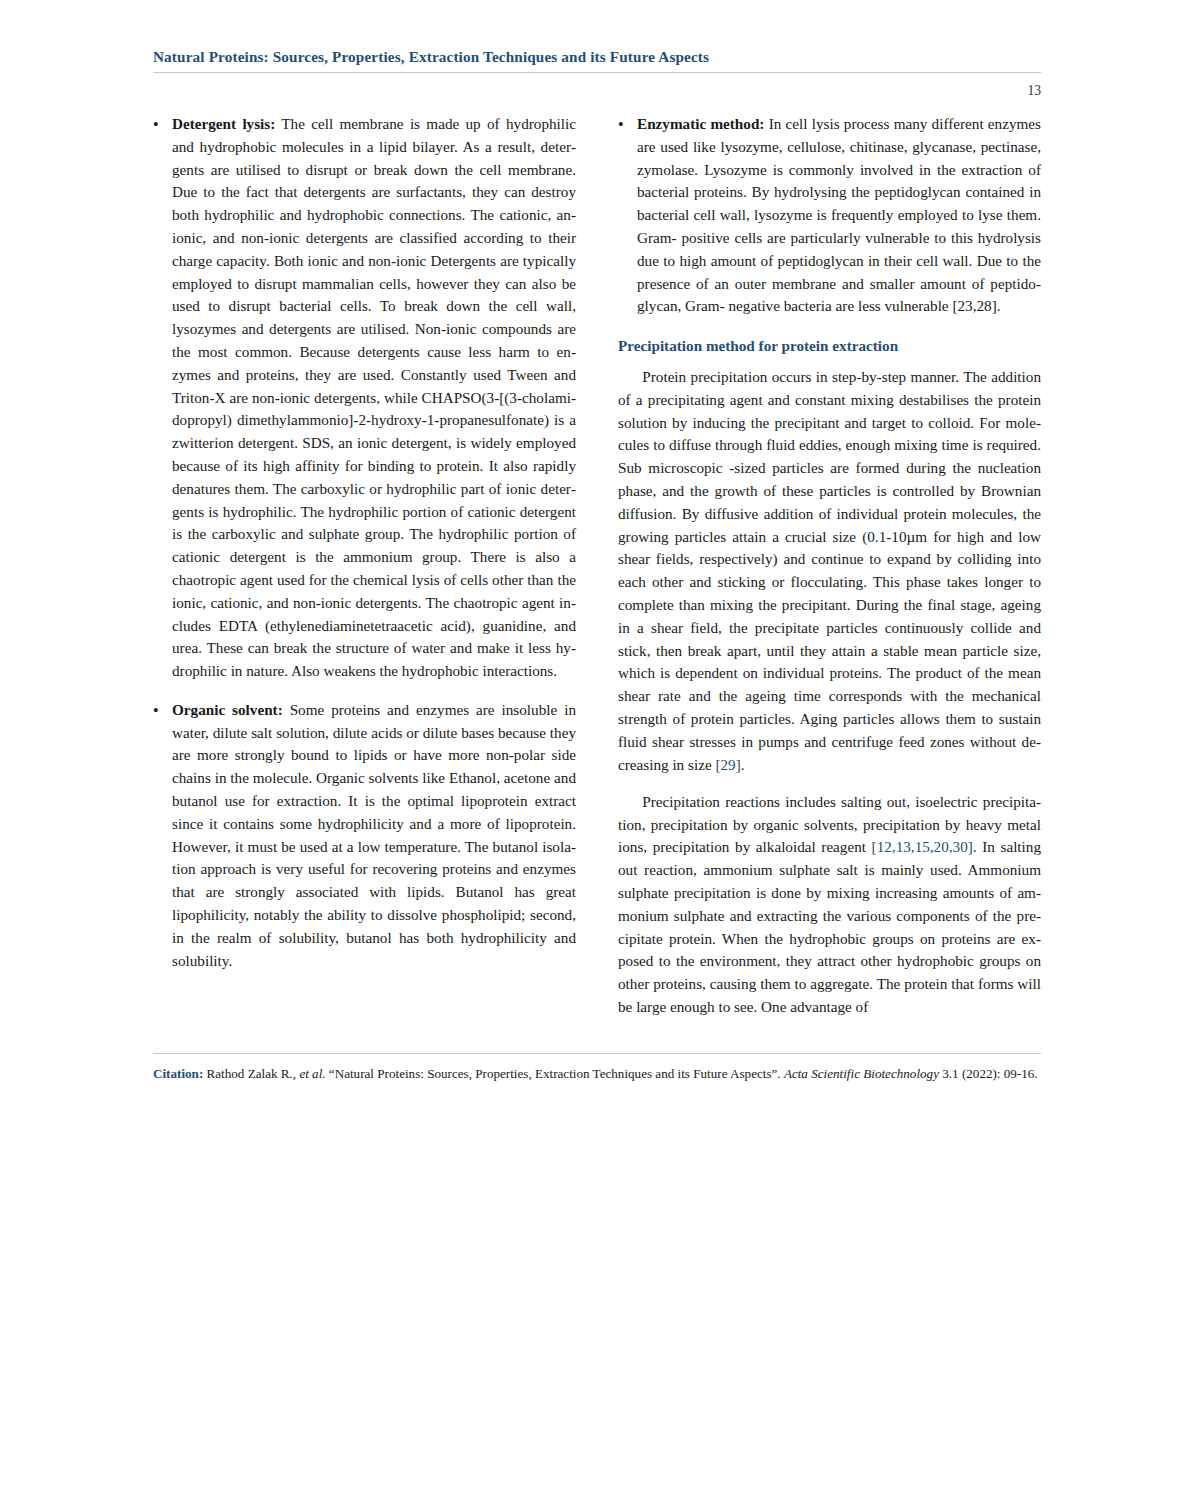Natural Proteins: Sources, Properties, Extraction Techniques and its Future Aspects
13
Detergent lysis: The cell membrane is made up of hydrophilic and hydrophobic molecules in a lipid bilayer. As a result, detergents are utilised to disrupt or break down the cell membrane. Due to the fact that detergents are surfactants, they can destroy both hydrophilic and hydrophobic connections. The cationic, anionic, and non-ionic detergents are classified according to their charge capacity. Both ionic and non-ionic Detergents are typically employed to disrupt mammalian cells, however they can also be used to disrupt bacterial cells. To break down the cell wall, lysozymes and detergents are utilised. Non-ionic compounds are the most common. Because detergents cause less harm to enzymes and proteins, they are used. Constantly used Tween and Triton-X are non-ionic detergents, while CHAPSO(3-[(3-cholamidopropyl) dimethylammonio]-2-hydroxy-1-propanesulfonate) is a zwitterion detergent. SDS, an ionic detergent, is widely employed because of its high affinity for binding to protein. It also rapidly denatures them. The carboxylic or hydrophilic part of ionic detergents is hydrophilic. The hydrophilic portion of cationic detergent is the carboxylic and sulphate group. The hydrophilic portion of cationic detergent is the ammonium group. There is also a chaotropic agent used for the chemical lysis of cells other than the ionic, cationic, and non-ionic detergents. The chaotropic agent includes EDTA (ethylenediaminetetraacetic acid), guanidine, and urea. These can break the structure of water and make it less hydrophilic in nature. Also weakens the hydrophobic interactions.
Organic solvent: Some proteins and enzymes are insoluble in water, dilute salt solution, dilute acids or dilute bases because they are more strongly bound to lipids or have more non-polar side chains in the molecule. Organic solvents like Ethanol, acetone and butanol use for extraction. It is the optimal lipoprotein extract since it contains some hydrophilicity and a more of lipoprotein. However, it must be used at a low temperature. The butanol isolation approach is very useful for recovering proteins and enzymes that are strongly associated with lipids. Butanol has great lipophilicity, notably the ability to dissolve phospholipid; second, in the realm of solubility, butanol has both hydrophilicity and solubility.
Enzymatic method: In cell lysis process many different enzymes are used like lysozyme, cellulose, chitinase, glycanase, pectinase, zymolase. Lysozyme is commonly involved in the extraction of bacterial proteins. By hydrolysing the peptidoglycan contained in bacterial cell wall, lysozyme is frequently employed to lyse them. Gram- positive cells are particularly vulnerable to this hydrolysis due to high amount of peptidoglycan in their cell wall. Due to the presence of an outer membrane and smaller amount of peptidoglycan, Gram- negative bacteria are less vulnerable [23,28].
Precipitation method for protein extraction
Protein precipitation occurs in step-by-step manner. The addition of a precipitating agent and constant mixing destabilises the protein solution by inducing the precipitant and target to colloid. For molecules to diffuse through fluid eddies, enough mixing time is required. Sub microscopic -sized particles are formed during the nucleation phase, and the growth of these particles is controlled by Brownian diffusion. By diffusive addition of individual protein molecules, the growing particles attain a crucial size (0.1-10µm for high and low shear fields, respectively) and continue to expand by colliding into each other and sticking or flocculating. This phase takes longer to complete than mixing the precipitant. During the final stage, ageing in a shear field, the precipitate particles continuously collide and stick, then break apart, until they attain a stable mean particle size, which is dependent on individual proteins. The product of the mean shear rate and the ageing time corresponds with the mechanical strength of protein particles. Aging particles allows them to sustain fluid shear stresses in pumps and centrifuge feed zones without decreasing in size [29].
Precipitation reactions includes salting out, isoelectric precipitation, precipitation by organic solvents, precipitation by heavy metal ions, precipitation by alkaloidal reagent [12,13,15,20,30]. In salting out reaction, ammonium sulphate salt is mainly used. Ammonium sulphate precipitation is done by mixing increasing amounts of ammonium sulphate and extracting the various components of the precipitate protein. When the hydrophobic groups on proteins are exposed to the environment, they attract other hydrophobic groups on other proteins, causing them to aggregate. The protein that forms will be large enough to see. One advantage of
Citation: Rathod Zalak R., et al. “Natural Proteins: Sources, Properties, Extraction Techniques and its Future Aspects”. Acta Scientific Biotechnology 3.1 (2022): 09-16.